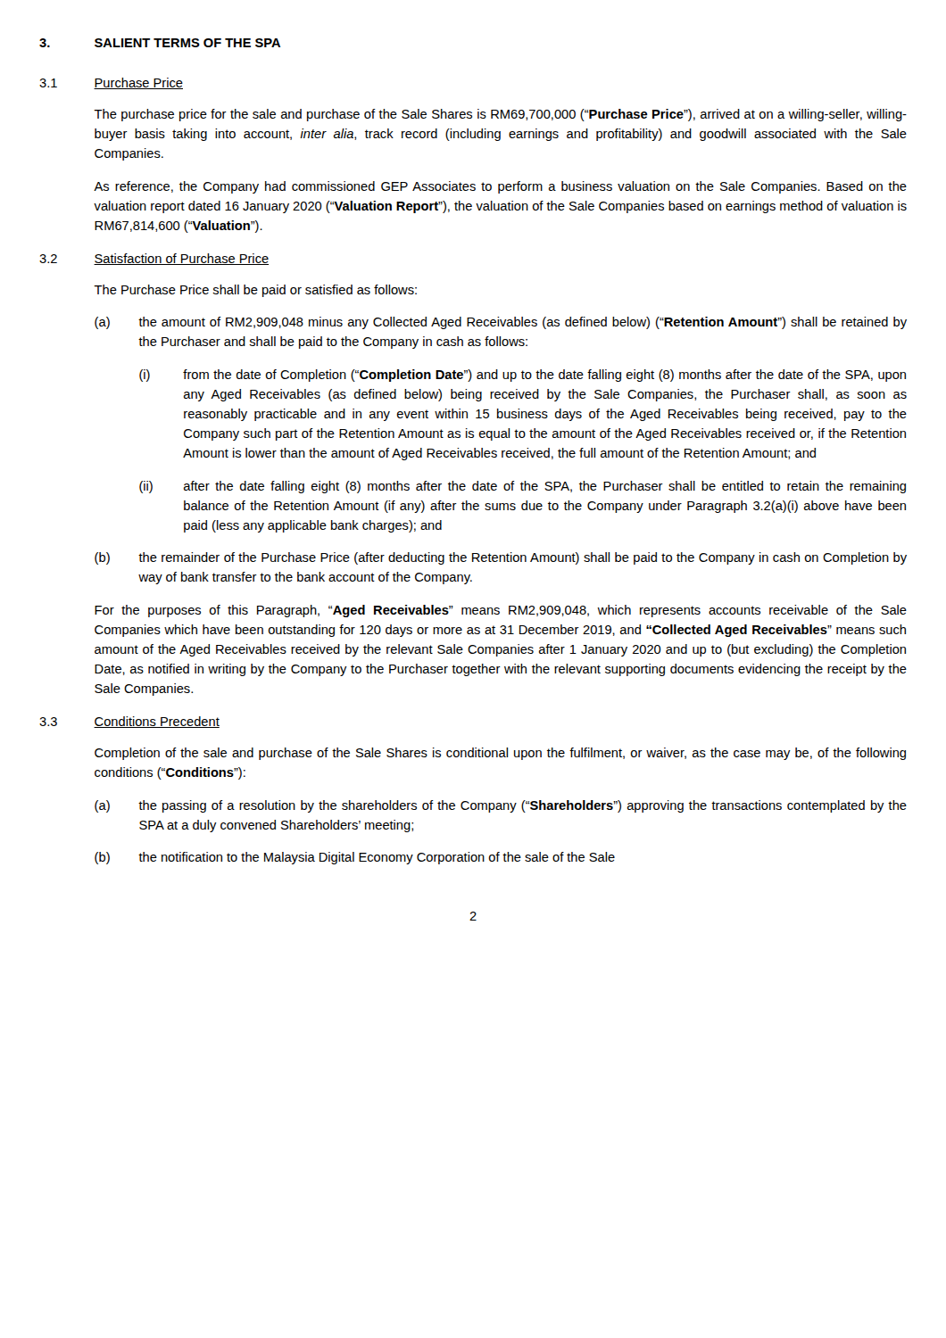3.
SALIENT TERMS OF THE SPA
3.1
Purchase Price
The purchase price for the sale and purchase of the Sale Shares is RM69,700,000 (“Purchase Price”), arrived at on a willing-seller, willing-buyer basis taking into account, inter alia, track record (including earnings and profitability) and goodwill associated with the Sale Companies.
As reference, the Company had commissioned GEP Associates to perform a business valuation on the Sale Companies. Based on the valuation report dated 16 January 2020 (“Valuation Report”), the valuation of the Sale Companies based on earnings method of valuation is RM67,814,600 (“Valuation”).
3.2
Satisfaction of Purchase Price
The Purchase Price shall be paid or satisfied as follows:
(a)
the amount of RM2,909,048 minus any Collected Aged Receivables (as defined below) (“Retention Amount”) shall be retained by the Purchaser and shall be paid to the Company in cash as follows:
(i)
from the date of Completion (“Completion Date”) and up to the date falling eight (8) months after the date of the SPA, upon any Aged Receivables (as defined below) being received by the Sale Companies, the Purchaser shall, as soon as reasonably practicable and in any event within 15 business days of the Aged Receivables being received, pay to the Company such part of the Retention Amount as is equal to the amount of the Aged Receivables received or, if the Retention Amount is lower than the amount of Aged Receivables received, the full amount of the Retention Amount; and
(ii)
after the date falling eight (8) months after the date of the SPA, the Purchaser shall be entitled to retain the remaining balance of the Retention Amount (if any) after the sums due to the Company under Paragraph 3.2(a)(i) above have been paid (less any applicable bank charges); and
(b)
the remainder of the Purchase Price (after deducting the Retention Amount) shall be paid to the Company in cash on Completion by way of bank transfer to the bank account of the Company.
For the purposes of this Paragraph, “Aged Receivables” means RM2,909,048, which represents accounts receivable of the Sale Companies which have been outstanding for 120 days or more as at 31 December 2019, and “Collected Aged Receivables” means such amount of the Aged Receivables received by the relevant Sale Companies after 1 January 2020 and up to (but excluding) the Completion Date, as notified in writing by the Company to the Purchaser together with the relevant supporting documents evidencing the receipt by the Sale Companies.
3.3
Conditions Precedent
Completion of the sale and purchase of the Sale Shares is conditional upon the fulfilment, or waiver, as the case may be, of the following conditions (“Conditions”):
(a)
the passing of a resolution by the shareholders of the Company (“Shareholders”) approving the transactions contemplated by the SPA at a duly convened Shareholders’ meeting;
(b)
the notification to the Malaysia Digital Economy Corporation of the sale of the Sale
2